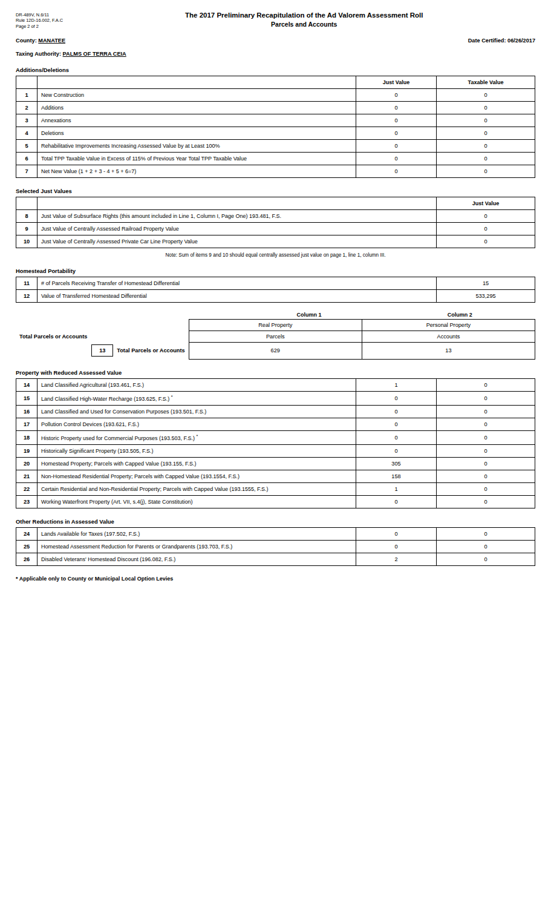DR-489V, N.6/11
Rule 12D-16.002, F.A.C
Page 2 of 2
The 2017 Preliminary Recapitulation of the Ad Valorem Assessment Roll
Parcels and Accounts
County: MANATEE
Date Certified: 06/26/2017
Taxing Authority: PALMS OF TERRA CEIA
Additions/Deletions
| | | Just Value | Taxable Value |
| --- | --- | --- | --- |
| 1 | New Construction | 0 | 0 |
| 2 | Additions | 0 | 0 |
| 3 | Annexations | 0 | 0 |
| 4 | Deletions | 0 | 0 |
| 5 | Rehabilitative Improvements Increasing Assessed Value by at Least 100% | 0 | 0 |
| 6 | Total TPP Taxable Value in Excess of 115% of Previous Year Total TPP Taxable Value | 0 | 0 |
| 7 | Net New Value (1 + 2 + 3 - 4 + 5 + 6=7) | 0 | 0 |
Selected Just Values
| | | Just Value |
| --- | --- | --- |
| 8 | Just Value of Subsurface Rights (this amount included in Line 1, Column I, Page One) 193.481, F.S. | 0 |
| 9 | Just Value of Centrally Assessed Railroad Property Value | 0 |
| 10 | Just Value of Centrally Assessed Private Car Line Property Value | 0 |
Note: Sum of items 9 and 10 should equal centrally assessed just value on page 1, line 1, column III.
Homestead Portability
| 11 | # of Parcels Receiving Transfer of Homestead Differential | 15 |
| 12 | Value of Transferred Homestead Differential | 533,295 |
| | Column 1 | Column 2 |
| | Real Property | Personal Property |
| Total Parcels or Accounts | Parcels | Accounts |
| / 13 / Total Parcels or Accounts / | 629 | 13 |
Property with Reduced Assessed Value
| 14 | Land Classified Agricultural (193.461, F.S.) | 1 | 0 |
| 15 | Land Classified High-Water Recharge (193.625, F.S.) * | 0 | 0 |
| 16 | Land Classified and Used for Conservation Purposes (193.501, F.S.) | 0 | 0 |
| 17 | Pollution Control Devices (193.621, F.S.) | 0 | 0 |
| 18 | Historic Property used for Commercial Purposes (193.503, F.S.) * | 0 | 0 |
| 19 | Historically Significant Property (193.505, F.S.) | 0 | 0 |
| 20 | Homestead Property; Parcels with Capped Value (193.155, F.S.) | 305 | 0 |
| 21 | Non-Homestead Residential Property; Parcels with Capped Value (193.1554, F.S.) | 158 | 0 |
| 22 | Certain Residential and Non-Residential Property; Parcels with Capped Value (193.1555, F.S.) | 1 | 0 |
| 23 | Working Waterfront Property (Art. VII, s.4(j), State Constitution) | 0 | 0 |
Other Reductions in Assessed Value
| 24 | Lands Available for Taxes (197.502, F.S.) | 0 | 0 |
| 25 | Homestead Assessment Reduction for Parents or Grandparents (193.703, F.S.) | 0 | 0 |
| 26 | Disabled Veterans' Homestead Discount (196.082, F.S.) | 2 | 0 |
* Applicable only to County or Municipal Local Option Levies